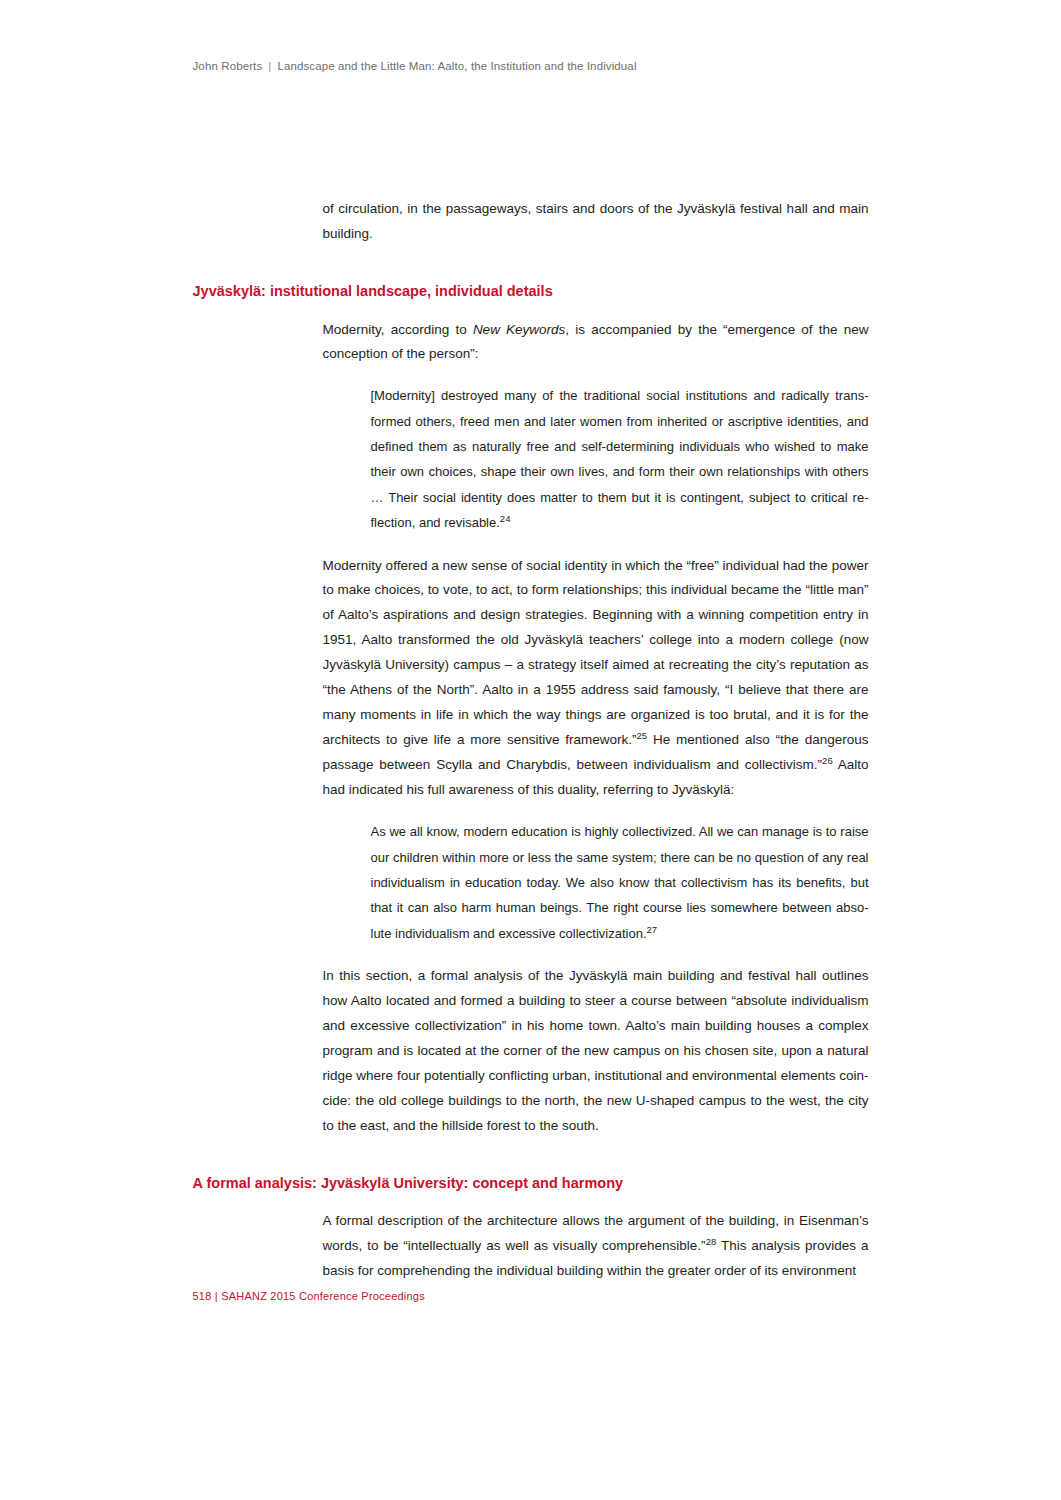John Roberts|Landscape and the Little Man: Aalto, the Institution and the Individual
of circulation, in the passageways, stairs and doors of the Jyväskylä festival hall and main building.
Jyväskylä: institutional landscape, individual details
Modernity, according to New Keywords, is accompanied by the “emergence of the new conception of the person”:
[Modernity] destroyed many of the traditional social institutions and radically transformed others, freed men and later women from inherited or ascriptive identities, and defined them as naturally free and self-determining individuals who wished to make their own choices, shape their own lives, and form their own relationships with others … Their social identity does matter to them but it is contingent, subject to critical reflection, and revisable.24
Modernity offered a new sense of social identity in which the “free” individual had the power to make choices, to vote, to act, to form relationships; this individual became the “little man” of Aalto’s aspirations and design strategies. Beginning with a winning competition entry in 1951, Aalto transformed the old Jyväskylä teachers’ college into a modern college (now Jyväskylä University) campus – a strategy itself aimed at recreating the city’s reputation as “the Athens of the North”. Aalto in a 1955 address said famously, “I believe that there are many moments in life in which the way things are organized is too brutal, and it is for the architects to give life a more sensitive framework.”25 He mentioned also “the dangerous passage between Scylla and Charybdis, between individualism and collectivism.”26 Aalto had indicated his full awareness of this duality, referring to Jyväskylä:
As we all know, modern education is highly collectivized. All we can manage is to raise our children within more or less the same system; there can be no question of any real individualism in education today. We also know that collectivism has its benefits, but that it can also harm human beings. The right course lies somewhere between absolute individualism and excessive collectivization.27
In this section, a formal analysis of the Jyväskylä main building and festival hall outlines how Aalto located and formed a building to steer a course between “absolute individualism and excessive collectivization” in his home town. Aalto’s main building houses a complex program and is located at the corner of the new campus on his chosen site, upon a natural ridge where four potentially conflicting urban, institutional and environmental elements coincide: the old college buildings to the north, the new U-shaped campus to the west, the city to the east, and the hillside forest to the south.
A formal analysis: Jyväskylä University: concept and harmony
A formal description of the architecture allows the argument of the building, in Eisenman’s words, to be “intellectually as well as visually comprehensible.”28 This analysis provides a basis for comprehending the individual building within the greater order of its environment
518 | SAHANZ 2015 Conference Proceedings